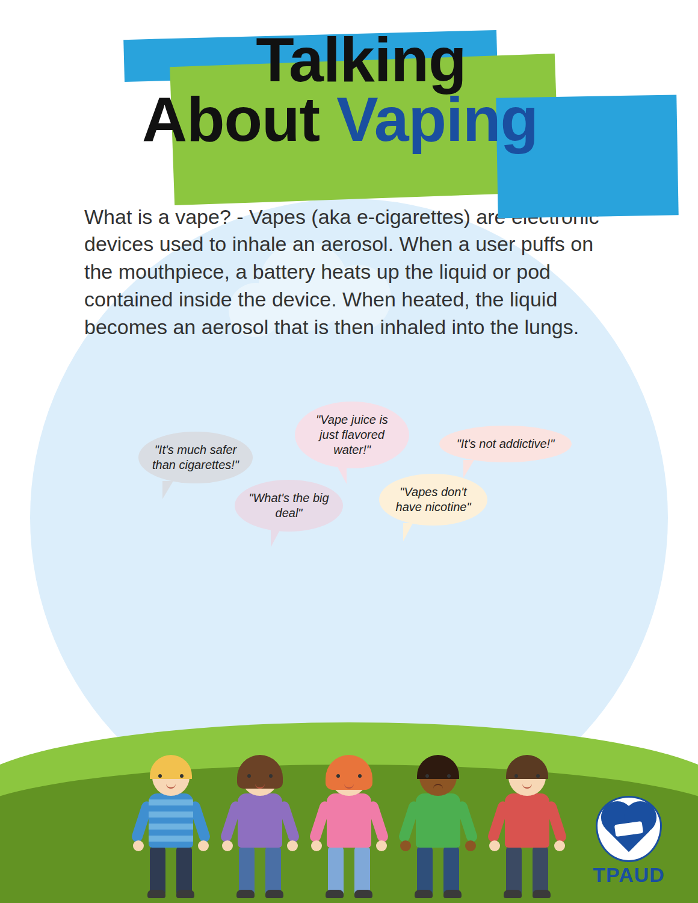Talking About Vaping
What is a vape? - Vapes (aka e-cigarettes) are electronic devices used to inhale an aerosol. When a user puffs on the mouthpiece, a battery heats up the liquid or pod contained inside the device. When heated, the liquid becomes an aerosol that is then inhaled into the lungs.
"It's much safer than cigarettes!"
"What's the big deal"
"Vape juice is just flavored water!"
"Vapes don't have nicotine"
"It's not addictive!"
TPAUD